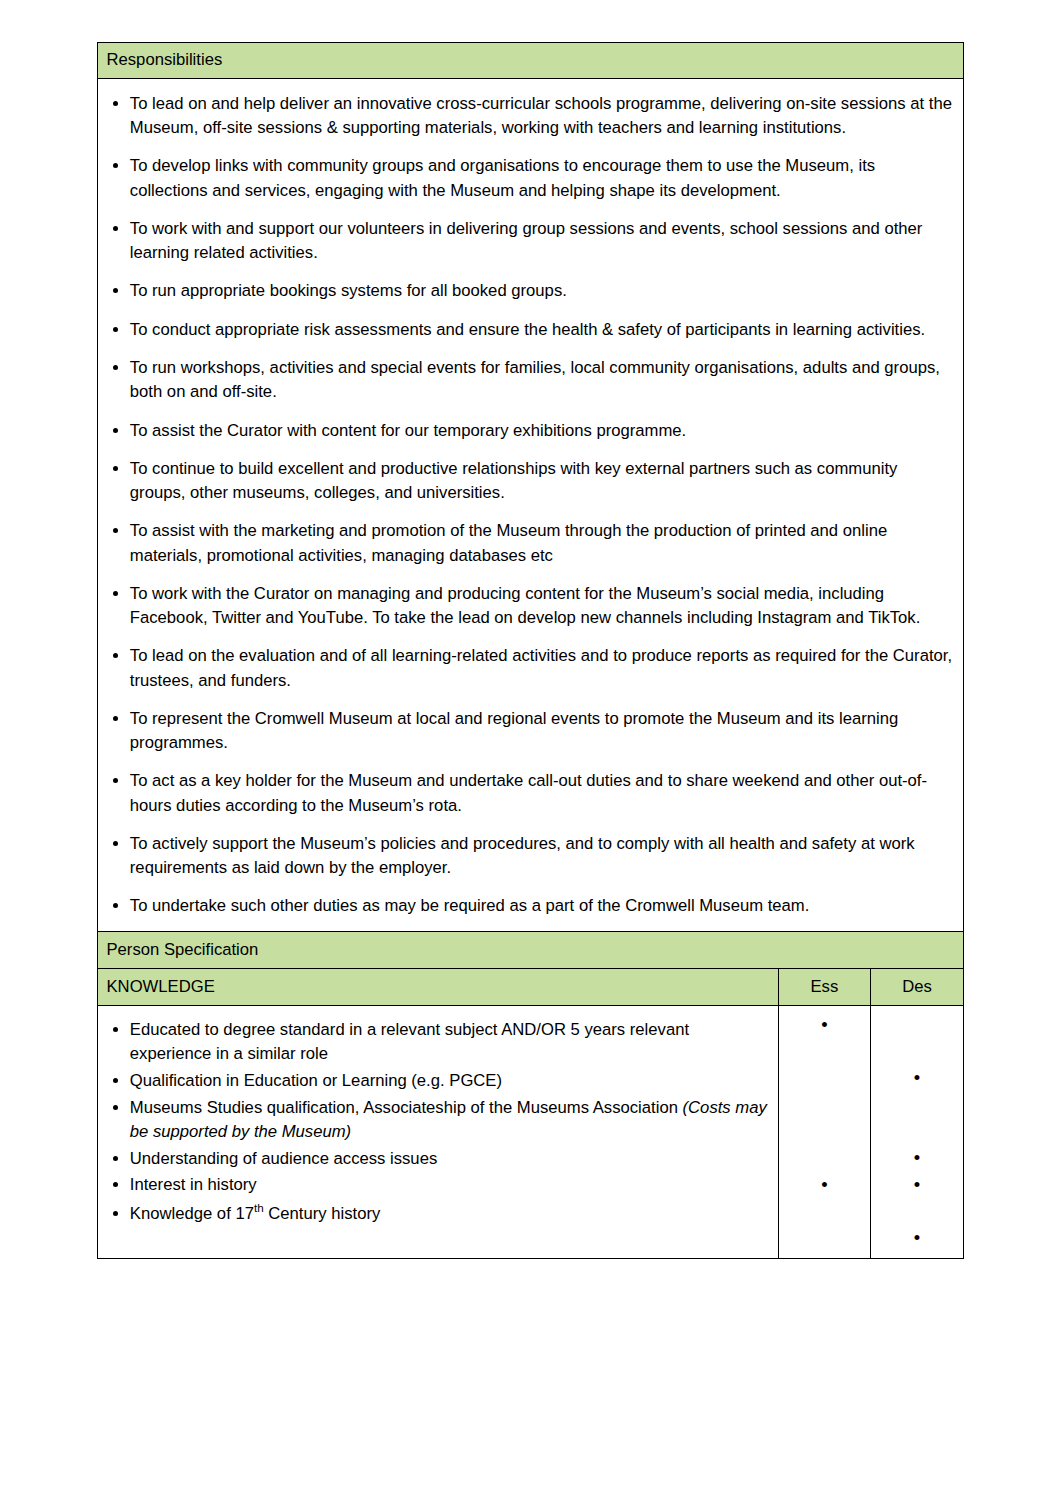| Responsibilities |
| To lead on and help deliver an innovative cross-curricular schools programme, delivering on-site sessions at the Museum, off-site sessions & supporting materials, working with teachers and learning institutions. To develop links with community groups and organisations to encourage them to use the Museum, its collections and services, engaging with the Museum and helping shape its development. To work with and support our volunteers in delivering group sessions and events, school sessions and other learning related activities. To run appropriate bookings systems for all booked groups. To conduct appropriate risk assessments and ensure the health & safety of participants in learning activities. To run workshops, activities and special events for families, local community organisations, adults and groups, both on and off-site. To assist the Curator with content for our temporary exhibitions programme. To continue to build excellent and productive relationships with key external partners such as community groups, other museums, colleges, and universities. To assist with the marketing and promotion of the Museum through the production of printed and online materials, promotional activities, managing databases etc To work with the Curator on managing and producing content for the Museum’s social media, including Facebook, Twitter and YouTube. To take the lead on develop new channels including Instagram and TikTok. To lead on the evaluation and of all learning-related activities and to produce reports as required for the Curator, trustees, and funders. To represent the Cromwell Museum at local and regional events to promote the Museum and its learning programmes. To act as a key holder for the Museum and undertake call-out duties and to share weekend and other out-of-hours duties according to the Museum’s rota. To actively support the Museum’s policies and procedures, and to comply with all health and safety at work requirements as laid down by the employer. To undertake such other duties as may be required as a part of the Cromwell Museum team. |
| Person Specification |
| KNOWLEDGE | Ess | Des |
| Educated to degree standard in a relevant subject AND/OR 5 years relevant experience in a similar role Qualification in Education or Learning (e.g. PGCE) Museums Studies qualification, Associateship of the Museums Association (Costs may be supported by the Museum) Understanding of audience access issues Interest in history Knowledge of 17 th Century history | • • | • • • • |